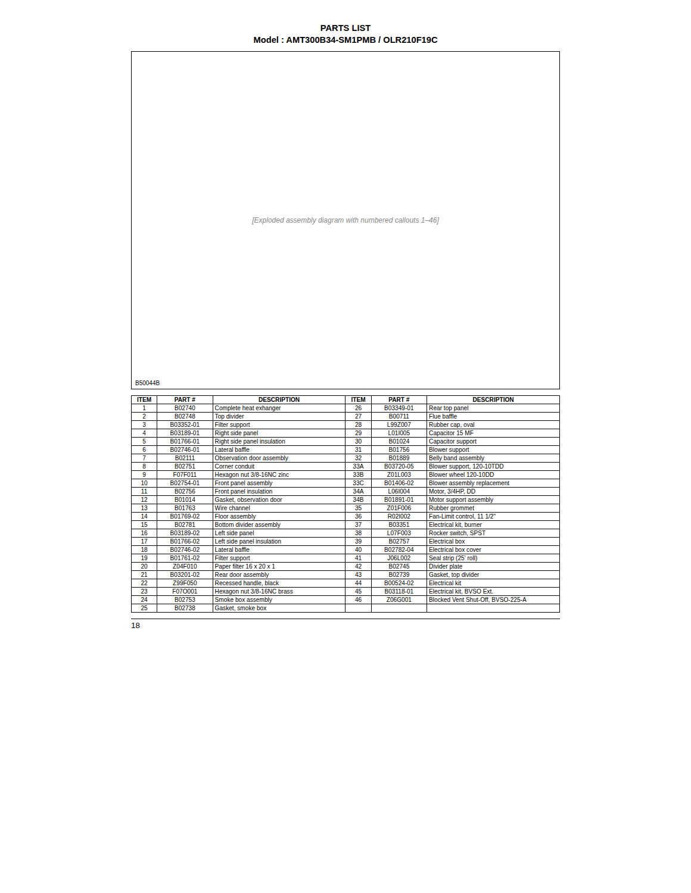PARTS LIST
Model : AMT300B34-SM1PMB / OLR210F19C
[Exploded assembly diagram with numbered callouts 1–46]
B50044B
| ITEM | PART # | DESCRIPTION | ITEM | PART # | DESCRIPTION |
| --- | --- | --- | --- | --- | --- |
| 1 | B02740 | Complete heat exhanger | 26 | B03349-01 | Rear top panel |
| 2 | B02748 | Top divider | 27 | B00711 | Flue baffle |
| 3 | B03352-01 | Filter support | 28 | L99Z007 | Rubber cap, oval |
| 4 | B03189-01 | Right side panel | 29 | L01I005 | Capacitor 15 MF |
| 5 | B01766-01 | Right side panel insulation | 30 | B01024 | Capacitor support |
| 6 | B02746-01 | Lateral baffle | 31 | B01756 | Blower support |
| 7 | B02111 | Observation door assembly | 32 | B01889 | Belly band assembly |
| 8 | B02751 | Corner conduit | 33A | B03720-05 | Blower support, 120-10TDD |
| 9 | F07F011 | Hexagon nut 3/8-16NC zinc | 33B | Z01L003 | Blower wheel 120-10DD |
| 10 | B02754-01 | Front panel assembly | 33C | B01406-02 | Blower assembly replacement |
| 11 | B02756 | Front panel insulation | 34A | L06I004 | Motor, 3/4HP, DD |
| 12 | B01014 | Gasket, observation door | 34B | B01891-01 | Motor support assembly |
| 13 | B01763 | Wire channel | 35 | Z01F006 | Rubber grommet |
| 14 | B01769-02 | Floor assembly | 36 | R02I002 | Fan-Limit control, 11 1/2" |
| 15 | B02781 | Bottom divider assembly | 37 | B03351 | Electrical kit, burner |
| 16 | B03189-02 | Left side panel | 38 | L07F003 | Rocker switch, SPST |
| 17 | B01766-02 | Left side panel insulation | 39 | B02757 | Electrical box |
| 18 | B02746-02 | Lateral baffle | 40 | B02782-04 | Electrical box cover |
| 19 | B01761-02 | Filter support | 41 | J06L002 | Seal strip (25' roll) |
| 20 | Z04F010 | Paper filter 16 x 20 x 1 | 42 | B02745 | Divider plate |
| 21 | B03201-02 | Rear door assembly | 43 | B02739 | Gasket, top divider |
| 22 | Z99F050 | Recessed handle, black | 44 | B00524-02 | Electrical kit |
| 23 | F07O001 | Hexagon nut 3/8-16NC brass | 45 | B03118-01 | Electrical kit, BVSO Ext. |
| 24 | B02753 | Smoke box assembly | 46 | Z06G001 | Blocked Vent Shut-Off, BVSO-225-A |
| 25 | B02738 | Gasket, smoke box | | | |
18